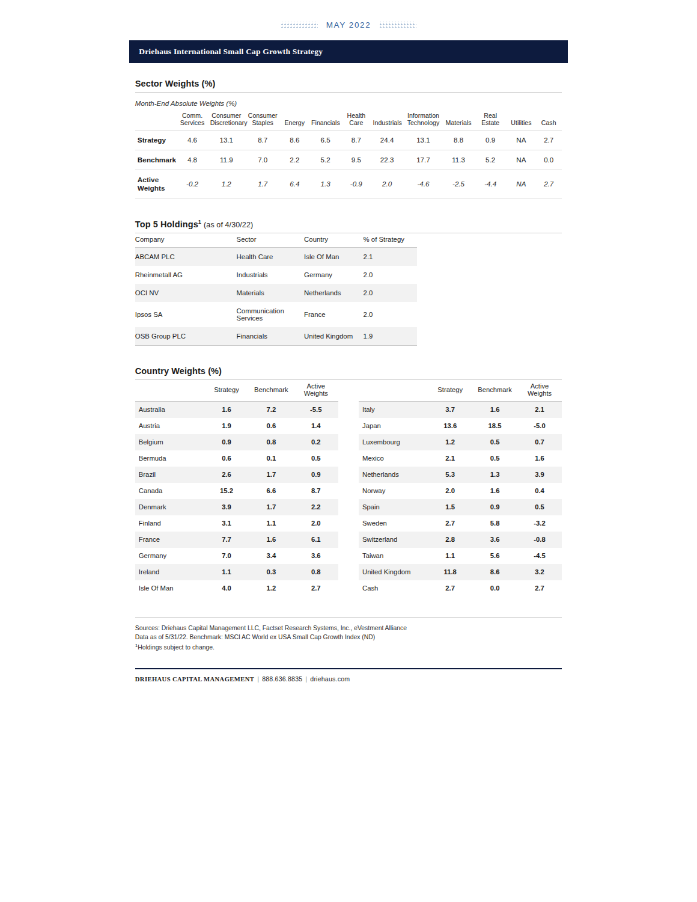MAY 2022
Driehaus International Small Cap Growth Strategy
Sector Weights (%)
Month-End Absolute Weights (%)
| | Comm. Services | Consumer Discretionary | Consumer Staples | Energy | Financials | Health Care | Industrials | Information Technology | Materials | Real Estate | Utilities | Cash |
| --- | --- | --- | --- | --- | --- | --- | --- | --- | --- | --- | --- | --- |
| Strategy | 4.6 | 13.1 | 8.7 | 8.6 | 6.5 | 8.7 | 24.4 | 13.1 | 8.8 | 0.9 | NA | 2.7 |
| Benchmark | 4.8 | 11.9 | 7.0 | 2.2 | 5.2 | 9.5 | 22.3 | 17.7 | 11.3 | 5.2 | NA | 0.0 |
| Active Weights | -0.2 | 1.2 | 1.7 | 6.4 | 1.3 | -0.9 | 2.0 | -4.6 | -2.5 | -4.4 | NA | 2.7 |
Top 5 Holdings1 (as of 4/30/22)
| Company | Sector | Country | % of Strategy |
| --- | --- | --- | --- |
| ABCAM PLC | Health Care | Isle Of Man | 2.1 |
| Rheinmetall AG | Industrials | Germany | 2.0 |
| OCI NV | Materials | Netherlands | 2.0 |
| Ipsos SA | Communication Services | France | 2.0 |
| OSB Group PLC | Financials | United Kingdom | 1.9 |
Country Weights (%)
| | Strategy | Benchmark | Active Weights |
| --- | --- | --- | --- |
| Australia | 1.6 | 7.2 | -5.5 |
| Austria | 1.9 | 0.6 | 1.4 |
| Belgium | 0.9 | 0.8 | 0.2 |
| Bermuda | 0.6 | 0.1 | 0.5 |
| Brazil | 2.6 | 1.7 | 0.9 |
| Canada | 15.2 | 6.6 | 8.7 |
| Denmark | 3.9 | 1.7 | 2.2 |
| Finland | 3.1 | 1.1 | 2.0 |
| France | 7.7 | 1.6 | 6.1 |
| Germany | 7.0 | 3.4 | 3.6 |
| Ireland | 1.1 | 0.3 | 0.8 |
| Isle Of Man | 4.0 | 1.2 | 2.7 |
| | Strategy | Benchmark | Active Weights |
| --- | --- | --- | --- |
| Italy | 3.7 | 1.6 | 2.1 |
| Japan | 13.6 | 18.5 | -5.0 |
| Luxembourg | 1.2 | 0.5 | 0.7 |
| Mexico | 2.1 | 0.5 | 1.6 |
| Netherlands | 5.3 | 1.3 | 3.9 |
| Norway | 2.0 | 1.6 | 0.4 |
| Spain | 1.5 | 0.9 | 0.5 |
| Sweden | 2.7 | 5.8 | -3.2 |
| Switzerland | 2.8 | 3.6 | -0.8 |
| Taiwan | 1.1 | 5.6 | -4.5 |
| United Kingdom | 11.8 | 8.6 | 3.2 |
| Cash | 2.7 | 0.0 | 2.7 |
Sources: Driehaus Capital Management LLC, Factset Research Systems, Inc., eVestment Alliance
Data as of 5/31/22. Benchmark: MSCI AC World ex USA Small Cap Growth Index (ND)
1Holdings subject to change.
DRIEHAUS CAPITAL MANAGEMENT|888.636.8835|driehaus.com